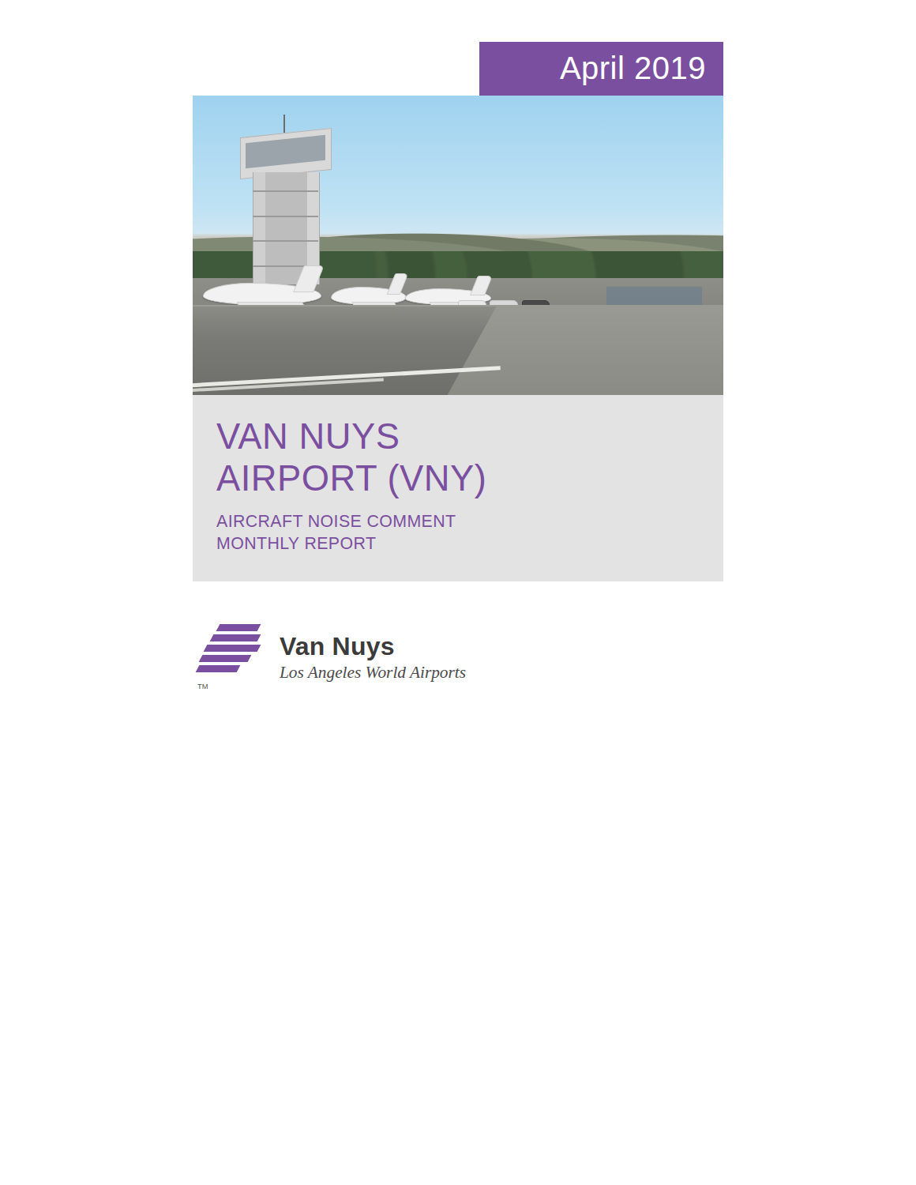April 2019
VAN NUYS
AIRPORT (VNY)
AIRCRAFT NOISE COMMENT
MONTHLY REPORT
TM
Van Nuys
Los Angeles World Airports